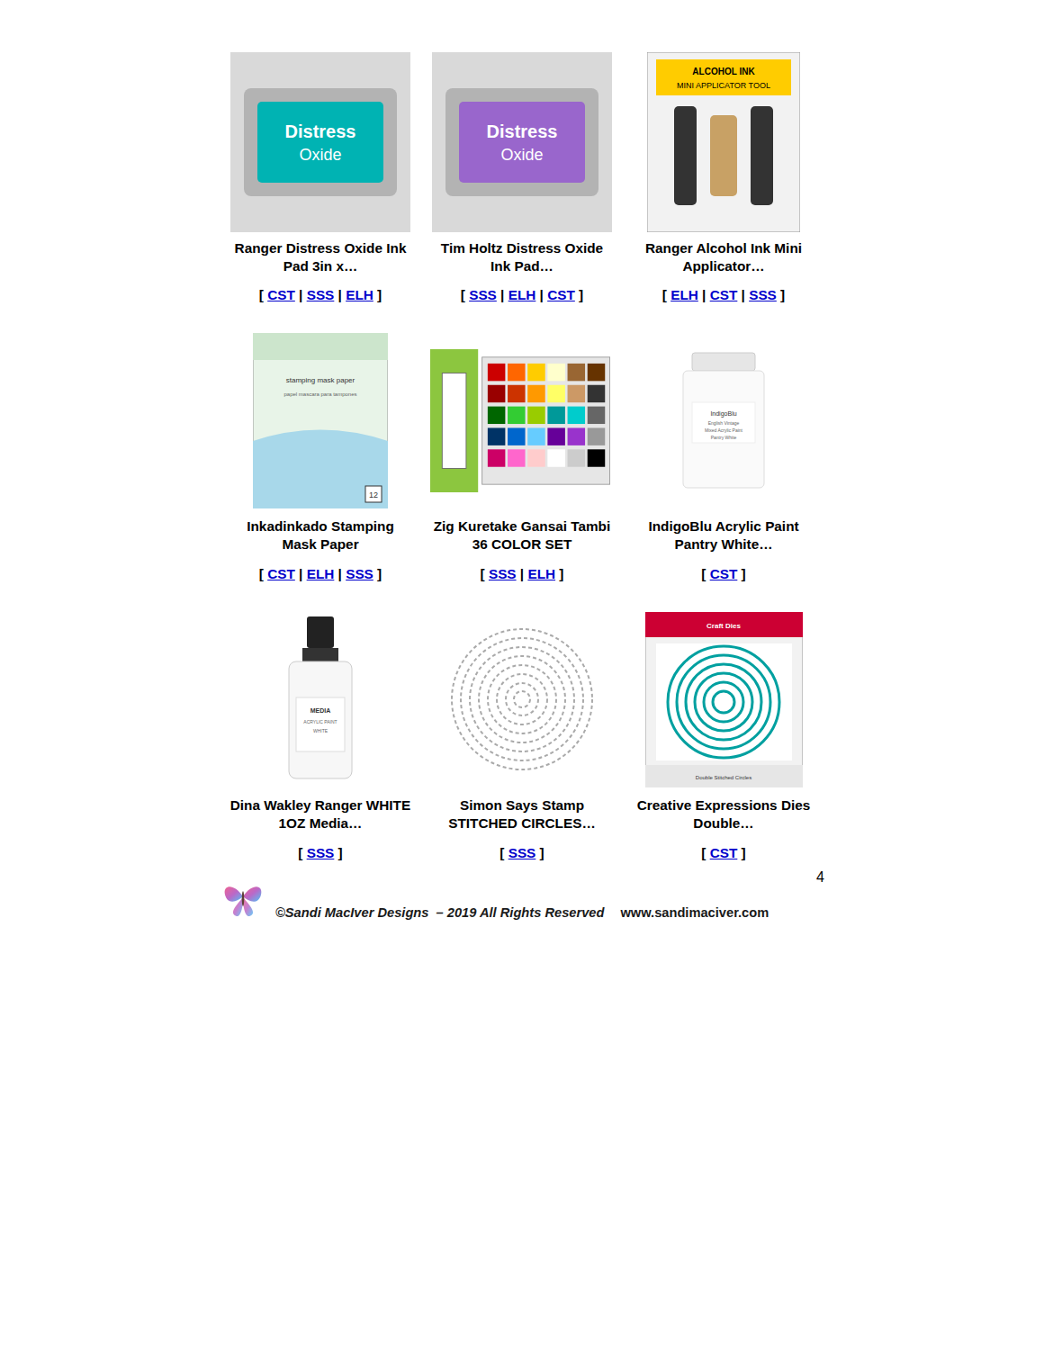| Ranger Distress Oxide Ink Pad 3in x… [ CST / SSS / ELH ] | Tim Holtz Distress Oxide Ink Pad… [ SSS / ELH / CST ] | Ranger Alcohol Ink Mini Applicator… [ ELH / CST / SSS ] |
| Inkadinkado Stamping Mask Paper [ CST / ELH / SSS ] | Zig Kuretake Gansai Tambi 36 COLOR SET [ SSS / ELH ] | IndigoBlu Acrylic Paint Pantry White… [ CST ] |
| Dina Wakley Ranger WHITE 1OZ Media… [ SSS ] | Simon Says Stamp STITCHED CIRCLES… [ SSS ] | Creative Expressions Dies Double… [ CST ] |
4
©Sandi MacIver Designs – 2019 All Rights Reservedwww.sandimaciver.com